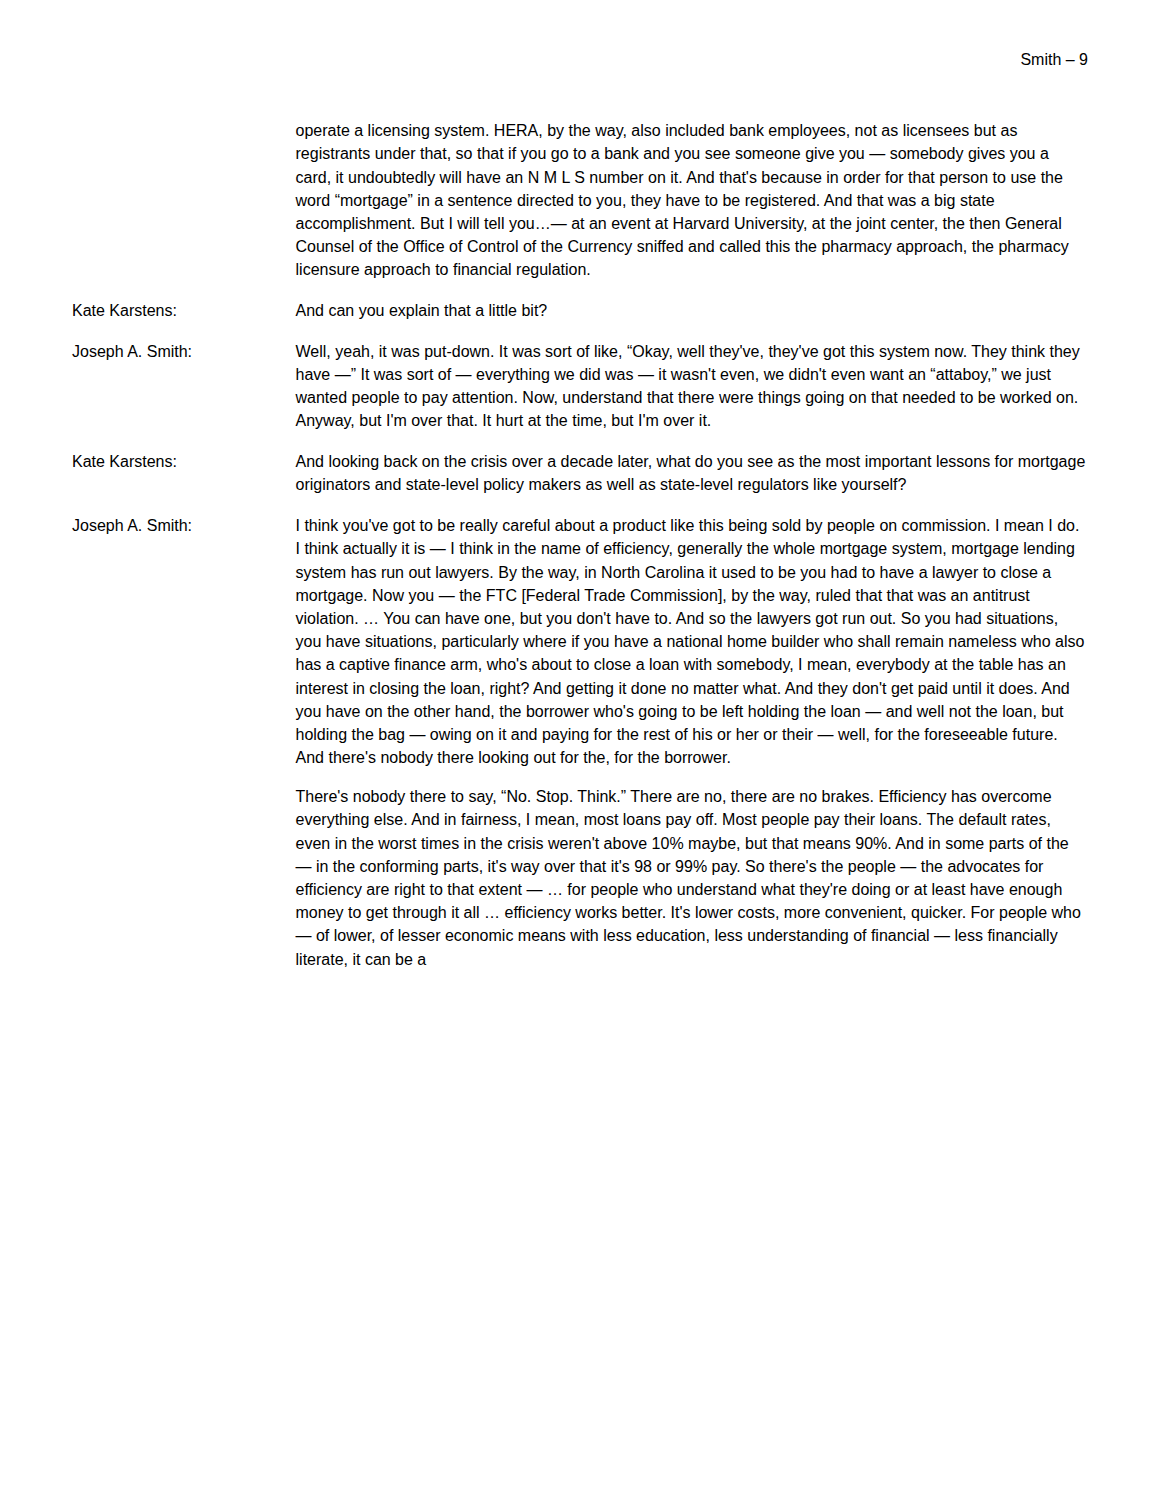Smith – 9
| | operate a licensing system. HERA, by the way, also included bank employees, not as licensees but as registrants under that, so that if you go to a bank and you see someone give you — somebody gives you a card, it undoubtedly will have an N M L S number on it. And that's because in order for that person to use the word “mortgage” in a sentence directed to you, they have to be registered. And that was a big state accomplishment. But I will tell you…— at an event at Harvard University, at the joint center, the then General Counsel of the Office of Control of the Currency sniffed and called this the pharmacy approach, the pharmacy licensure approach to financial regulation. |
| Kate Karstens: | And can you explain that a little bit? |
| Joseph A. Smith: | Well, yeah, it was put-down. It was sort of like, “Okay, well they've, they've got this system now. They think they have —” It was sort of — everything we did was — it wasn't even, we didn't even want an “attaboy,” we just wanted people to pay attention. Now, understand that there were things going on that needed to be worked on. Anyway, but I'm over that. It hurt at the time, but I'm over it. |
| Kate Karstens: | And looking back on the crisis over a decade later, what do you see as the most important lessons for mortgage originators and state-level policy makers as well as state-level regulators like yourself? |
| Joseph A. Smith: | I think you've got to be really careful about a product like this being sold by people on commission. I mean I do. I think actually it is — I think in the name of efficiency, generally the whole mortgage system, mortgage lending system has run out lawyers. By the way, in North Carolina it used to be you had to have a lawyer to close a mortgage. Now you — the FTC [Federal Trade Commission], by the way, ruled that that was an antitrust violation. … You can have one, but you don't have to. And so the lawyers got run out. So you had situations, you have situations, particularly where if you have a national home builder who shall remain nameless who also has a captive finance arm, who's about to close a loan with somebody, I mean, everybody at the table has an interest in closing the loan, right? And getting it done no matter what. And they don't get paid until it does. And you have on the other hand, the borrower who's going to be left holding the loan — and well not the loan, but holding the bag — owing on it and paying for the rest of his or her or their — well, for the foreseeable future. And there's nobody there looking out for the, for the borrower. There's nobody there to say, “No. Stop. Think.” There are no, there are no brakes. Efficiency has overcome everything else. And in fairness, I mean, most loans pay off. Most people pay their loans. The default rates, even in the worst times in the crisis weren't above 10% maybe, but that means 90%. And in some parts of the — in the conforming parts, it's way over that it's 98 or 99% pay. So there's the people — the advocates for efficiency are right to that extent — … for people who understand what they're doing or at least have enough money to get through it all … efficiency works better. It's lower costs, more convenient, quicker. For people who — of lower, of lesser economic means with less education, less understanding of financial — less financially literate, it can be a |